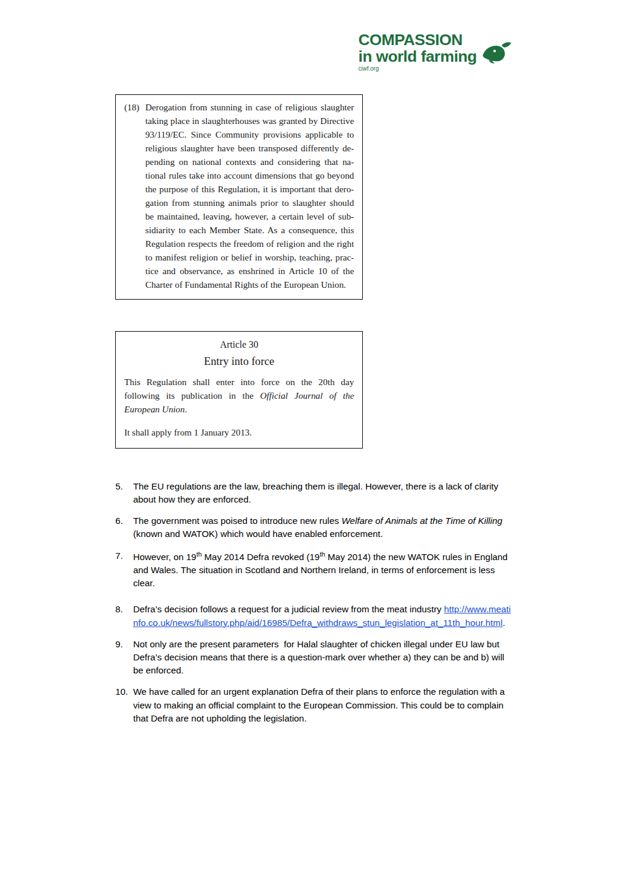COMPASSION
in world farming
ciwf.org
(18)
Derogation from stunning in case of religious slaughter taking place in slaughterhouses was granted by Directive 93/119/EC. Since Community provisions applicable to religious slaughter have been transposed differently depending on national contexts and considering that national rules take into account dimensions that go beyond the purpose of this Regulation, it is important that derogation from stunning animals prior to slaughter should be maintained, leaving, however, a certain level of subsidiarity to each Member State. As a consequence, this Regulation respects the freedom of religion and the right to manifest religion or belief in worship, teaching, practice and observance, as enshrined in Article 10 of the Charter of Fundamental Rights of the European Union.
Article 30
Entry into force
This Regulation shall enter into force on the 20th day following its publication in the Official Journal of the European Union.
It shall apply from 1 January 2013.
The EU regulations are the law, breaching them is illegal. However, there is a lack of clarity about how they are enforced.
The government was poised to introduce new rules Welfare of Animals at the Time of Killing (known and WATOK) which would have enabled enforcement.
However, on 19th May 2014 Defra revoked (19th May 2014) the new WATOK rules in England and Wales. The situation in Scotland and Northern Ireland, in terms of enforcement is less clear.
Defra’s decision follows a request for a judicial review from the meat industry http://www.meatinfo.co.uk/news/fullstory.php/aid/16985/Defra_withdraws_stun_legislation_at_11th_hour.html.
Not only are the present parameters for Halal slaughter of chicken illegal under EU law but Defra’s decision means that there is a question-mark over whether a) they can be and b) will be enforced.
We have called for an urgent explanation Defra of their plans to enforce the regulation with a view to making an official complaint to the European Commission. This could be to complain that Defra are not upholding the legislation.